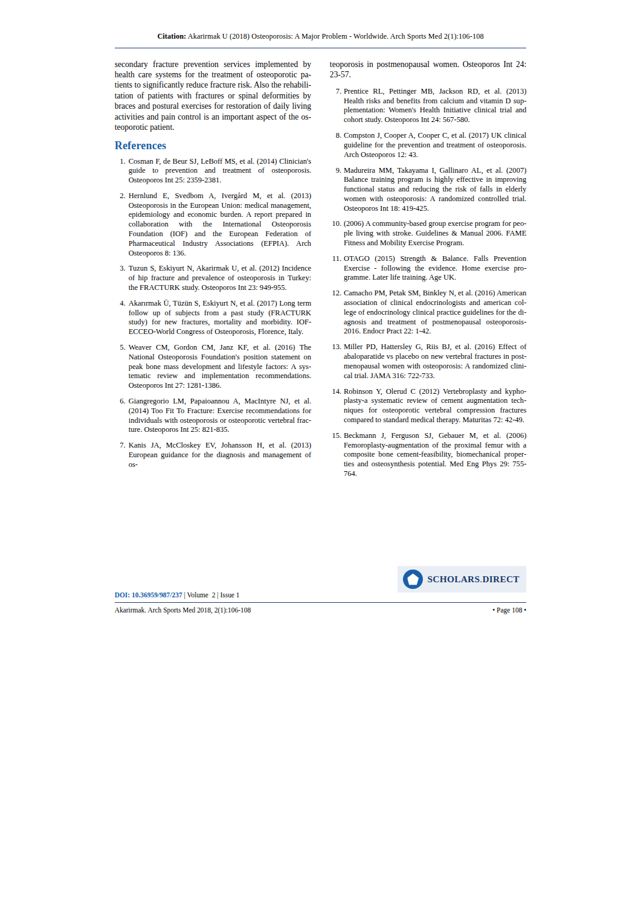Citation: Akarirmak U (2018) Osteoporosis: A Major Problem - Worldwide. Arch Sports Med 2(1):106-108
secondary fracture prevention services implemented by health care systems for the treatment of osteoporotic patients to significantly reduce fracture risk. Also the rehabilitation of patients with fractures or spinal deformities by braces and postural exercises for restoration of daily living activities and pain control is an important aspect of the osteoporotic patient.
References
Cosman F, de Beur SJ, LeBoff MS, et al. (2014) Clinician's guide to prevention and treatment of osteoporosis. Osteoporos Int 25: 2359-2381.
Hernlund E, Svedbom A, Ivergård M, et al. (2013) Osteoporosis in the European Union: medical management, epidemiology and economic burden. A report prepared in collaboration with the International Osteoporosis Foundation (IOF) and the European Federation of Pharmaceutical Industry Associations (EFPIA). Arch Osteoporos 8: 136.
Tuzun S, Eskiyurt N, Akarirmak U, et al. (2012) Incidence of hip fracture and prevalence of osteoporosis in Turkey: the FRACTURK study. Osteoporos Int 23: 949-955.
Akarırmak Ü, Tüzün S, Eskiyurt N, et al. (2017) Long term follow up of subjects from a past study (FRACTURK study) for new fractures, mortality and morbidity. IOF-ECCEO-World Congress of Osteoporosis, Florence, Italy.
Weaver CM, Gordon CM, Janz KF, et al. (2016) The National Osteoporosis Foundation's position statement on peak bone mass development and lifestyle factors: A systematic review and implementation recommendations. Osteoporos Int 27: 1281-1386.
Giangregorio LM, Papaioannou A, MacIntyre NJ, et al. (2014) Too Fit To Fracture: Exercise recommendations for individuals with osteoporosis or osteoporotic vertebral fracture. Osteoporos Int 25: 821-835.
Kanis JA, McCloskey EV, Johansson H, et al. (2013) European guidance for the diagnosis and management of os-
teoporosis in postmenopausal women. Osteoporos Int 24: 23-57.
Prentice RL, Pettinger MB, Jackson RD, et al. (2013) Health risks and benefits from calcium and vitamin D supplementation: Women's Health Initiative clinical trial and cohort study. Osteoporos Int 24: 567-580.
Compston J, Cooper A, Cooper C, et al. (2017) UK clinical guideline for the prevention and treatment of osteoporosis. Arch Osteoporos 12: 43.
Madureira MM, Takayama I, Gallinaro AL, et al. (2007) Balance training program is highly effective in improving functional status and reducing the risk of falls in elderly women with osteoporosis: A randomized controlled trial. Osteoporos Int 18: 419-425.
(2006) A community-based group exercise program for people living with stroke. Guidelines & Manual 2006. FAME Fitness and Mobility Exercise Program.
OTAGO (2015) Strength & Balance. Falls Prevention Exercise - following the evidence. Home exercise programme. Later life training. Age UK.
Camacho PM, Petak SM, Binkley N, et al. (2016) American association of clinical endocrinologists and american college of endocrinology clinical practice guidelines for the diagnosis and treatment of postmenopausal osteoporosis-2016. Endocr Pract 22: 1-42.
Miller PD, Hattersley G, Riis BJ, et al. (2016) Effect of abaloparatide vs placebo on new vertebral fractures in postmenopausal women with osteoporosis: A randomized clinical trial. JAMA 316: 722-733.
Robinson Y, Olerud C (2012) Vertebroplasty and kyphoplasty-a systematic review of cement augmentation techniques for osteoporotic vertebral compression fractures compared to standard medical therapy. Maturitas 72: 42-49.
Beckmann J, Ferguson SJ, Gebauer M, et al. (2006) Femoroplasty-augmentation of the proximal femur with a composite bone cement-feasibility, biomechanical properties and osteosynthesis potential. Med Eng Phys 29: 755-764.
SCHOLARS.DIRECT
DOI: 10.36959/987/237 | Volume 2 | Issue 1
Akarirmak. Arch Sports Med 2018, 2(1):106-108
• Page 108 •